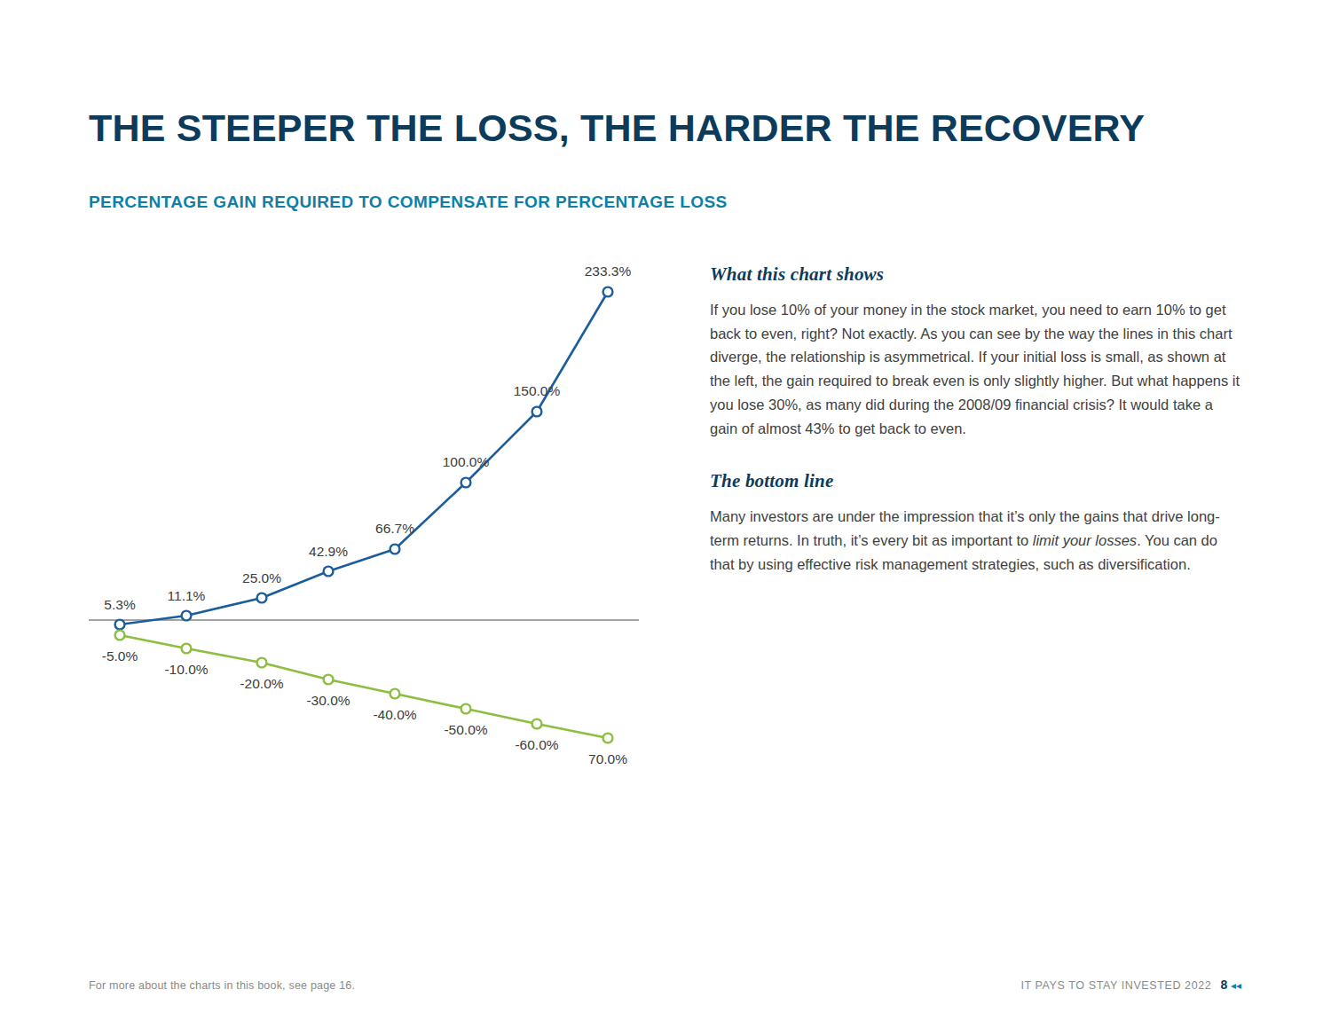The steeper the loss, the harder the recovery
Percentage gain required to compensate for percentage loss
5.3% 11.1% 25.0% 42.9% 66.7% 100.0% 150.0% 233.3% -5.0% -10.0% -20.0% -30.0% -40.0% -50.0% -60.0% 70.0%
What this chart shows
If you lose 10% of your money in the stock market, you need to earn 10% to get back to even, right? Not exactly. As you can see by the way the lines in this chart diverge, the relationship is asymmetrical. If your initial loss is small, as shown at the left, the gain required to break even is only slightly higher. But what happens it you lose 30%, as many did during the 2008/09 financial crisis? It would take a gain of almost 43% to get back to even.
The bottom line
Many investors are under the impression that it’s only the gains that drive long-term returns. In truth, it’s every bit as important to limit your losses. You can do that by using effective risk management strategies, such as diversification.
For more about the charts in this book, see page 16.
IT PAYS TO STAY INVESTED 2022 8◂◂